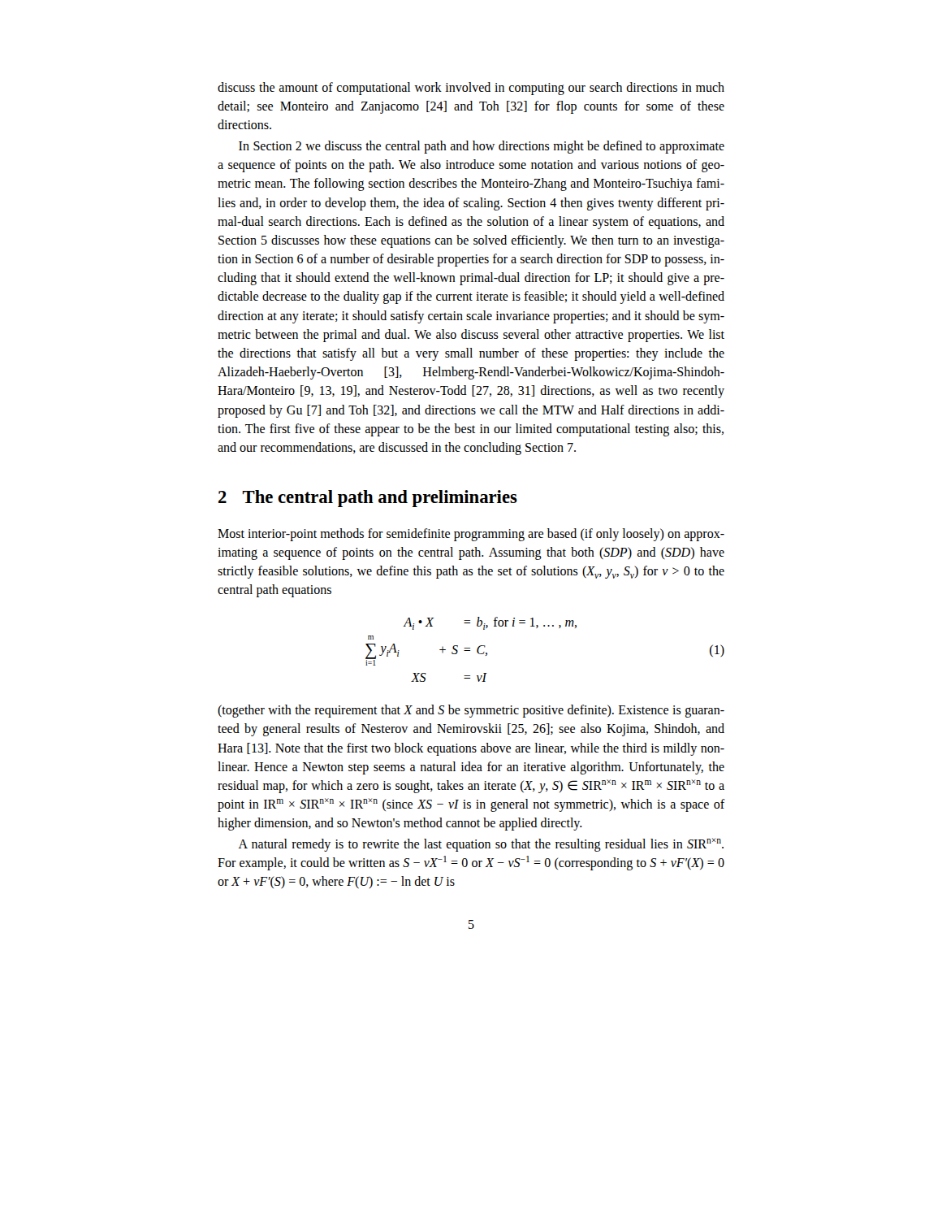discuss the amount of computational work involved in computing our search directions in much detail; see Monteiro and Zanjacomo [24] and Toh [32] for flop counts for some of these directions.
In Section 2 we discuss the central path and how directions might be defined to approximate a sequence of points on the path. We also introduce some notation and various notions of geometric mean. The following section describes the Monteiro-Zhang and Monteiro-Tsuchiya families and, in order to develop them, the idea of scaling. Section 4 then gives twenty different primal-dual search directions. Each is defined as the solution of a linear system of equations, and Section 5 discusses how these equations can be solved efficiently. We then turn to an investigation in Section 6 of a number of desirable properties for a search direction for SDP to possess, including that it should extend the well-known primal-dual direction for LP; it should give a predictable decrease to the duality gap if the current iterate is feasible; it should yield a well-defined direction at any iterate; it should satisfy certain scale invariance properties; and it should be symmetric between the primal and dual. We also discuss several other attractive properties. We list the directions that satisfy all but a very small number of these properties: they include the Alizadeh-Haeberly-Overton [3], Helmberg-Rendl-Vanderbei-Wolkowicz/Kojima-Shindoh-Hara/Monteiro [9, 13, 19], and Nesterov-Todd [27, 28, 31] directions, as well as two recently proposed by Gu [7] and Toh [32], and directions we call the MTW and Half directions in addition. The first five of these appear to be the best in our limited computational testing also; this, and our recommendations, are discussed in the concluding Section 7.
2 The central path and preliminaries
Most interior-point methods for semidefinite programming are based (if only loosely) on approximating a sequence of points on the central path. Assuming that both (SDP) and (SDD) have strictly feasible solutions, we define this path as the set of solutions (Xν, yν, Sν) for ν > 0 to the central path equations
| | A i • X | | | = | b i , | for i = 1, … , m , |
| m ∑ i=1 y i A i | | + | S | = | C, | |
| | XS | | | = | νI | |
(1)
(together with the requirement that X and S be symmetric positive definite). Existence is guaranteed by general results of Nesterov and Nemirovskii [25, 26]; see also Kojima, Shindoh, and Hara [13]. Note that the first two block equations above are linear, while the third is mildly nonlinear. Hence a Newton step seems a natural idea for an iterative algorithm. Unfortunately, the residual map, for which a zero is sought, takes an iterate (X, y, S) ∈ SIRn×n × IRm × SIRn×n to a point in IRm × SIRn×n × IRn×n (since XS − νI is in general not symmetric), which is a space of higher dimension, and so Newton's method cannot be applied directly.
A natural remedy is to rewrite the last equation so that the resulting residual lies in SIRn×n. For example, it could be written as S − νX−1 = 0 or X − νS−1 = 0 (corresponding to S + νF′(X) = 0 or X + νF′(S) = 0, where F(U) := − ln det U is
5